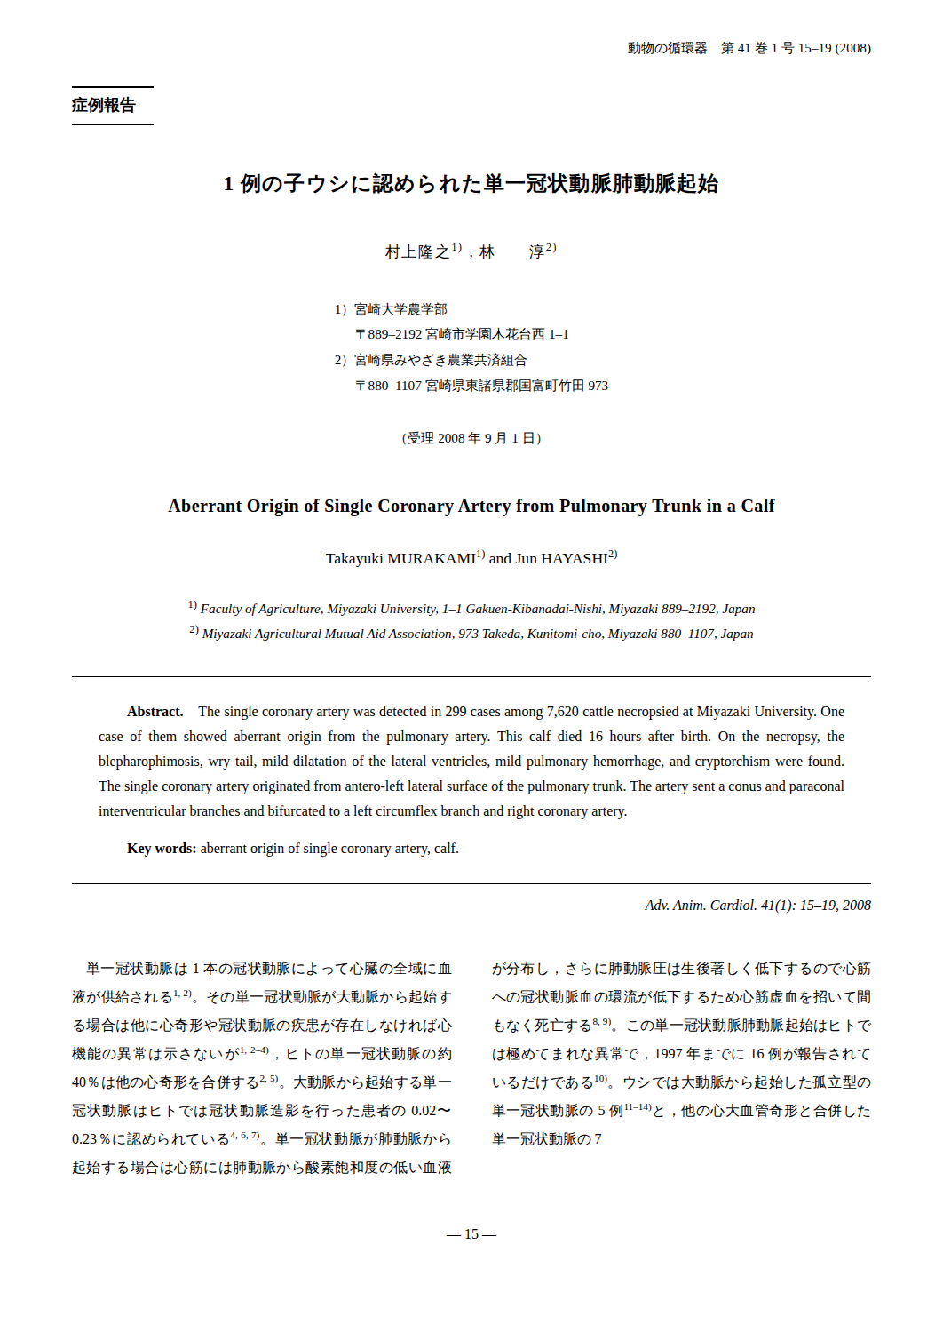動物の循環器　第 41 巻 1 号 15–19 (2008)
症例報告
1 例の子ウシに認められた単一冠状動脈肺動脈起始
村上隆之1)，林　　淳2)
1）宮崎大学農学部
〒889–2192 宮崎市学園木花台西 1–1
2）宮崎県みやざき農業共済組合
〒880–1107 宮崎県東諸県郡国富町竹田 973
（受理 2008 年 9 月 1 日）
Aberrant Origin of Single Coronary Artery from Pulmonary Trunk in a Calf
Takayuki MURAKAMI1) and Jun HAYASHI2)
1) Faculty of Agriculture, Miyazaki University, 1–1 Gakuen-Kibanadai-Nishi, Miyazaki 889–2192, Japan
2) Miyazaki Agricultural Mutual Aid Association, 973 Takeda, Kunitomi-cho, Miyazaki 880–1107, Japan
Abstract.　The single coronary artery was detected in 299 cases among 7,620 cattle necropsied at Miyazaki University. One case of them showed aberrant origin from the pulmonary artery. This calf died 16 hours after birth. On the necropsy, the blepharophimosis, wry tail, mild dilatation of the lateral ventricles, mild pulmonary hemorrhage, and cryptorchism were found. The single coronary artery originated from antero-left lateral surface of the pulmonary trunk. The artery sent a conus and paraconal interventricular branches and bifurcated to a left circumflex branch and right coronary artery.
Key words: aberrant origin of single coronary artery, calf.
Adv. Anim. Cardiol. 41(1): 15–19, 2008
単一冠状動脈は 1 本の冠状動脈によって心臓の全域に血液が供給される1, 2)。その単一冠状動脈が大動脈から起始する場合は他に心奇形や冠状動脈の疾患が存在しなければ心機能の異常は示さないが1, 2–4)，ヒトの単一冠状動脈の約 40％は他の心奇形を合併する2, 5)。大動脈から起始する単一冠状動脈はヒトでは冠状動脈造影を行った患者の 0.02〜0.23％に認められている4, 6, 7)。単一冠状動脈が肺動脈から起始する場合は心筋には肺動脈から酸素飽和度の低い血液が分布し，さらに肺動脈圧は生後著しく低下するので心筋への冠状動脈血の環流が低下するため心筋虚血を招いて間もなく死亡する8, 9)。この単一冠状動脈肺動脈起始はヒトでは極めてまれな異常で，1997 年までに 16 例が報告されているだけである10)。ウシでは大動脈から起始した孤立型の単一冠状動脈の 5 例11–14)と，他の心大血管奇形と合併した単一冠状動脈の 7
— 15 —